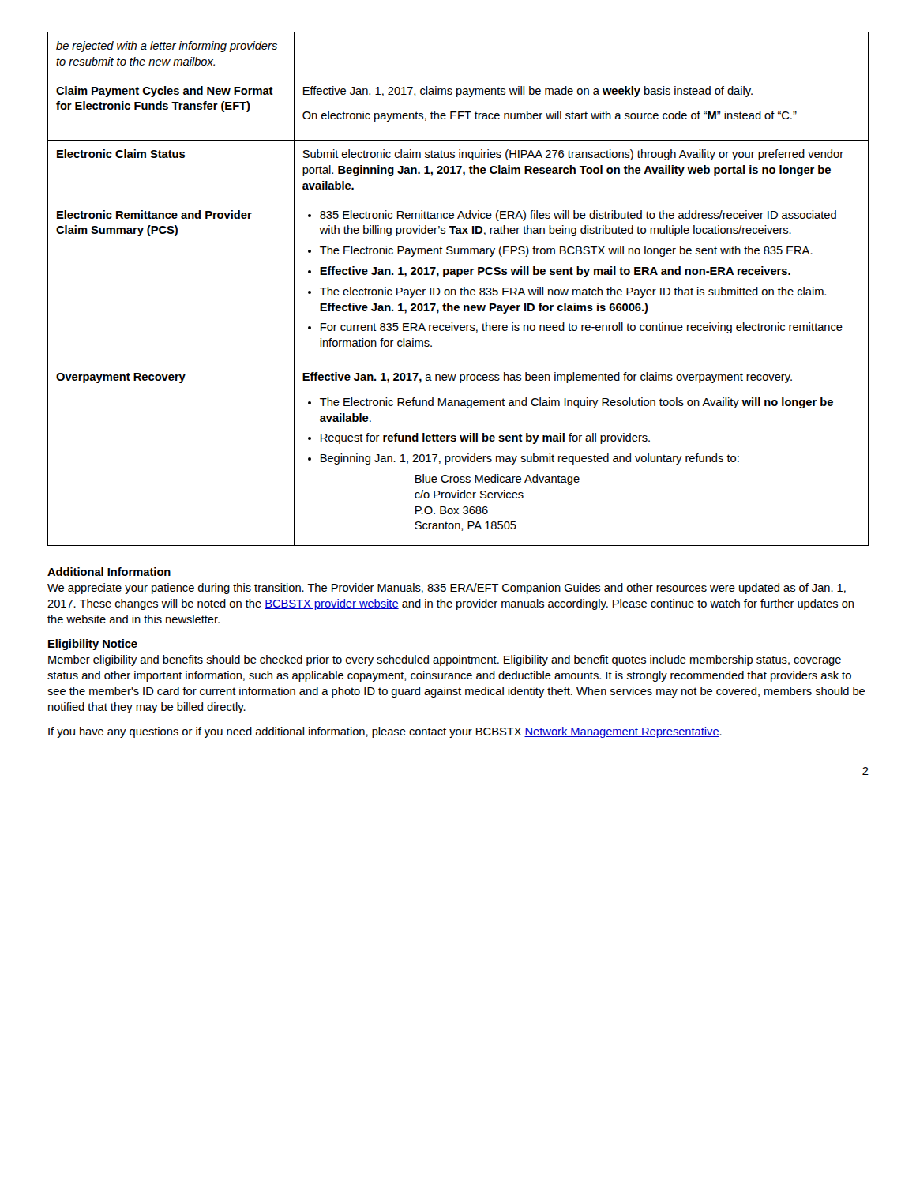| be rejected with a letter informing providers to resubmit to the new mailbox. | |
| Claim Payment Cycles and New Format for Electronic Funds Transfer (EFT) | Effective Jan. 1, 2017, claims payments will be made on a weekly basis instead of daily. On electronic payments, the EFT trace number will start with a source code of “ M ” instead of “C.” |
| Electronic Claim Status | Submit electronic claim status inquiries (HIPAA 276 transactions) through Availity or your preferred vendor portal. Beginning Jan. 1, 2017, the Claim Research Tool on the Availity web portal is no longer be available. |
| Electronic Remittance and Provider Claim Summary (PCS) | 835 Electronic Remittance Advice (ERA) files will be distributed to the address/receiver ID associated with the billing provider’s Tax ID , rather than being distributed to multiple locations/receivers. The Electronic Payment Summary (EPS) from BCBSTX will no longer be sent with the 835 ERA. Effective Jan. 1, 2017, paper PCSs will be sent by mail to ERA and non-ERA receivers. The electronic Payer ID on the 835 ERA will now match the Payer ID that is submitted on the claim. Effective Jan. 1, 2017, the new Payer ID for claims is 66006.) For current 835 ERA receivers, there is no need to re-enroll to continue receiving electronic remittance information for claims. |
| Overpayment Recovery | Effective Jan. 1, 2017, a new process has been implemented for claims overpayment recovery. The Electronic Refund Management and Claim Inquiry Resolution tools on Availity will no longer be available . Request for refund letters will be sent by mail for all providers. Beginning Jan. 1, 2017, providers may submit requested and voluntary refunds to: Blue Cross Medicare Advantage c/o Provider Services P.O. Box 3686 Scranton, PA 18505 |
Additional Information
We appreciate your patience during this transition. The Provider Manuals, 835 ERA/EFT Companion Guides and other resources were updated as of Jan. 1, 2017. These changes will be noted on the BCBSTX provider website and in the provider manuals accordingly. Please continue to watch for further updates on the website and in this newsletter.
Eligibility Notice
Member eligibility and benefits should be checked prior to every scheduled appointment. Eligibility and benefit quotes include membership status, coverage status and other important information, such as applicable copayment, coinsurance and deductible amounts. It is strongly recommended that providers ask to see the member's ID card for current information and a photo ID to guard against medical identity theft. When services may not be covered, members should be notified that they may be billed directly.
If you have any questions or if you need additional information, please contact your BCBSTX Network Management Representative.
2